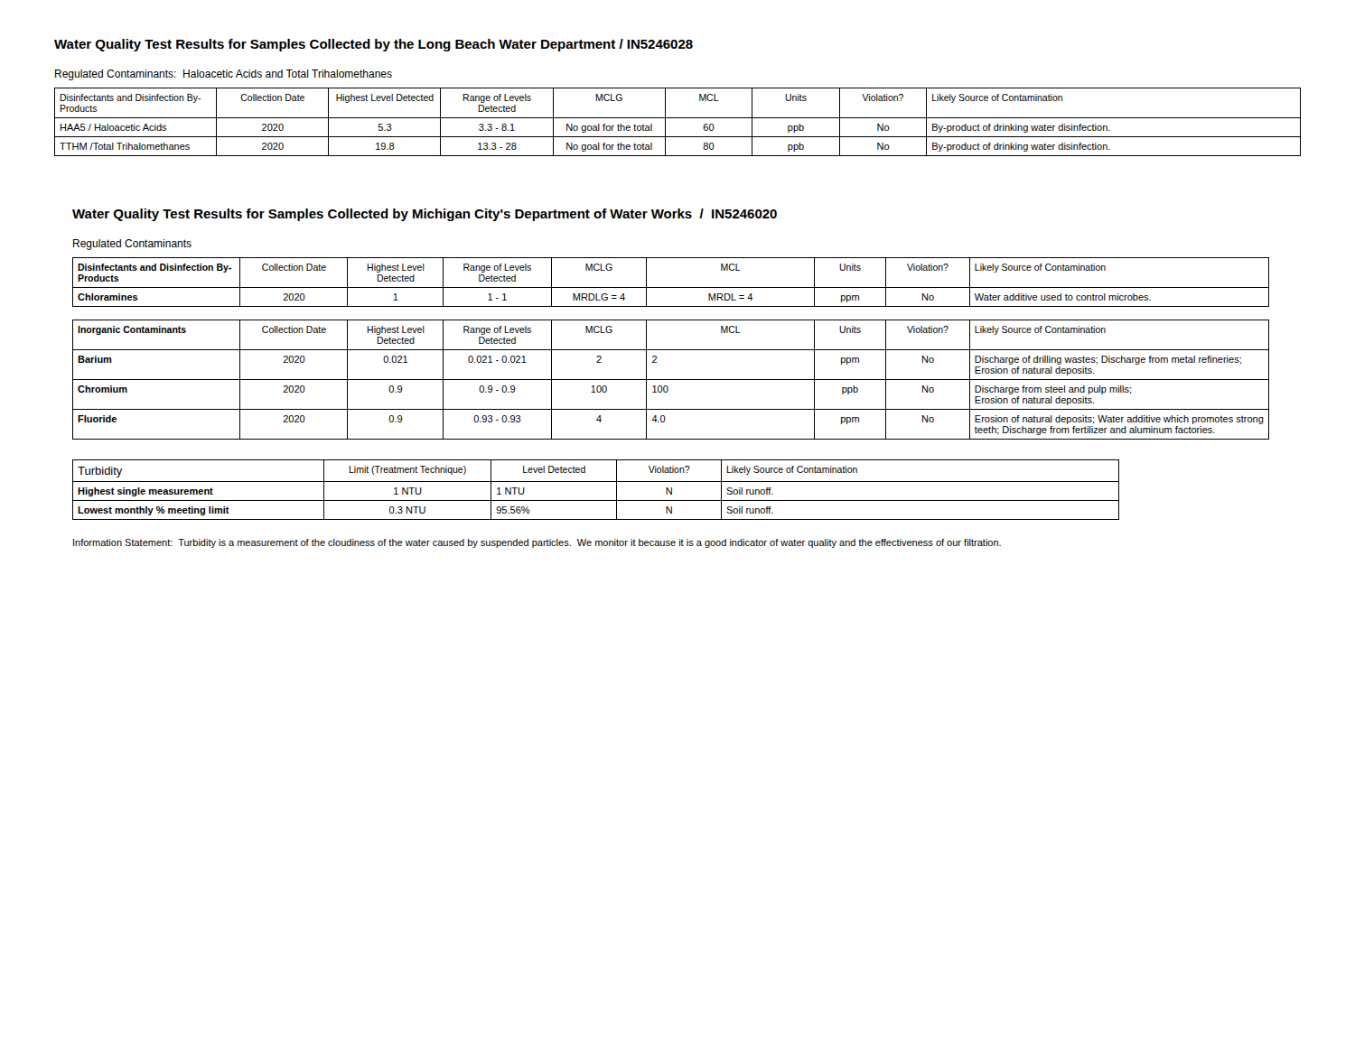Water Quality Test Results for Samples Collected by the Long Beach Water Department / IN5246028
Regulated Contaminants: Haloacetic Acids and Total Trihalomethanes
| Disinfectants and Disinfection By-Products | Collection Date | Highest Level Detected | Range of Levels Detected | MCLG | MCL | Units | Violation? | Likely Source of Contamination |
| --- | --- | --- | --- | --- | --- | --- | --- | --- |
| HAA5 / Haloacetic Acids | 2020 | 5.3 | 3.3 - 8.1 | No goal for the total | 60 | ppb | No | By-product of drinking water disinfection. |
| TTHM /Total Trihalomethanes | 2020 | 19.8 | 13.3 - 28 | No goal for the total | 80 | ppb | No | By-product of drinking water disinfection. |
Water Quality Test Results for Samples Collected by Michigan City's Department of Water Works / IN5246020
Regulated Contaminants
| Disinfectants and Disinfection By-Products | Collection Date | Highest Level Detected | Range of Levels Detected | MCLG | MCL | Units | Violation? | Likely Source of Contamination |
| --- | --- | --- | --- | --- | --- | --- | --- | --- |
| Chloramines | 2020 | 1 | 1 - 1 | MRDLG = 4 | MRDL = 4 | ppm | No | Water additive used to control microbes. |
| Inorganic Contaminants | Collection Date | Highest Level Detected | Range of Levels Detected | MCLG | MCL | Units | Violation? | Likely Source of Contamination |
| --- | --- | --- | --- | --- | --- | --- | --- | --- |
| Barium | 2020 | 0.021 | 0.021 - 0.021 | 2 | 2 | ppm | No | Discharge of drilling wastes; Discharge from metal refineries; Erosion of natural deposits. |
| Chromium | 2020 | 0.9 | 0.9 - 0.9 | 100 | 100 | ppb | No | Discharge from steel and pulp mills; Erosion of natural deposits. |
| Fluoride | 2020 | 0.9 | 0.93 - 0.93 | 4 | 4.0 | ppm | No | Erosion of natural deposits; Water additive which promotes strong teeth; Discharge from fertilizer and aluminum factories. |
| Turbidity | Limit (Treatment Technique) | Level Detected | Violation? | Likely Source of Contamination |
| --- | --- | --- | --- | --- |
| Highest single measurement | 1 NTU | 1 NTU | N | Soil runoff. |
| Lowest monthly % meeting limit | 0.3 NTU | 95.56% | N | Soil runoff. |
Information Statement: Turbidity is a measurement of the cloudiness of the water caused by suspended particles. We monitor it because it is a good indicator of water quality and the effectiveness of our filtration.